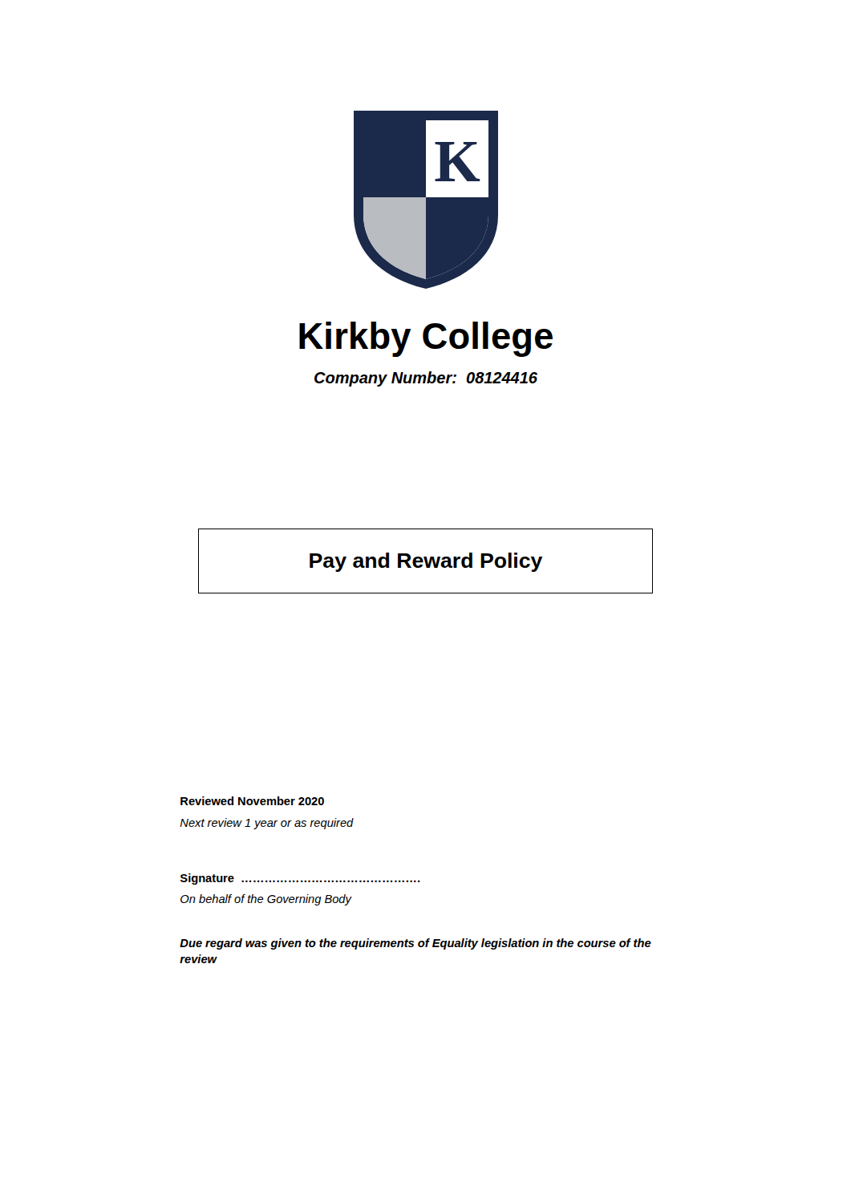K
Kirkby College
Company Number: 08124416
Pay and Reward Policy
Reviewed November 2020
Next review 1 year or as required
Signature ……………………………………….
On behalf of the Governing Body
Due regard was given to the requirements of Equality legislation in the course of the review